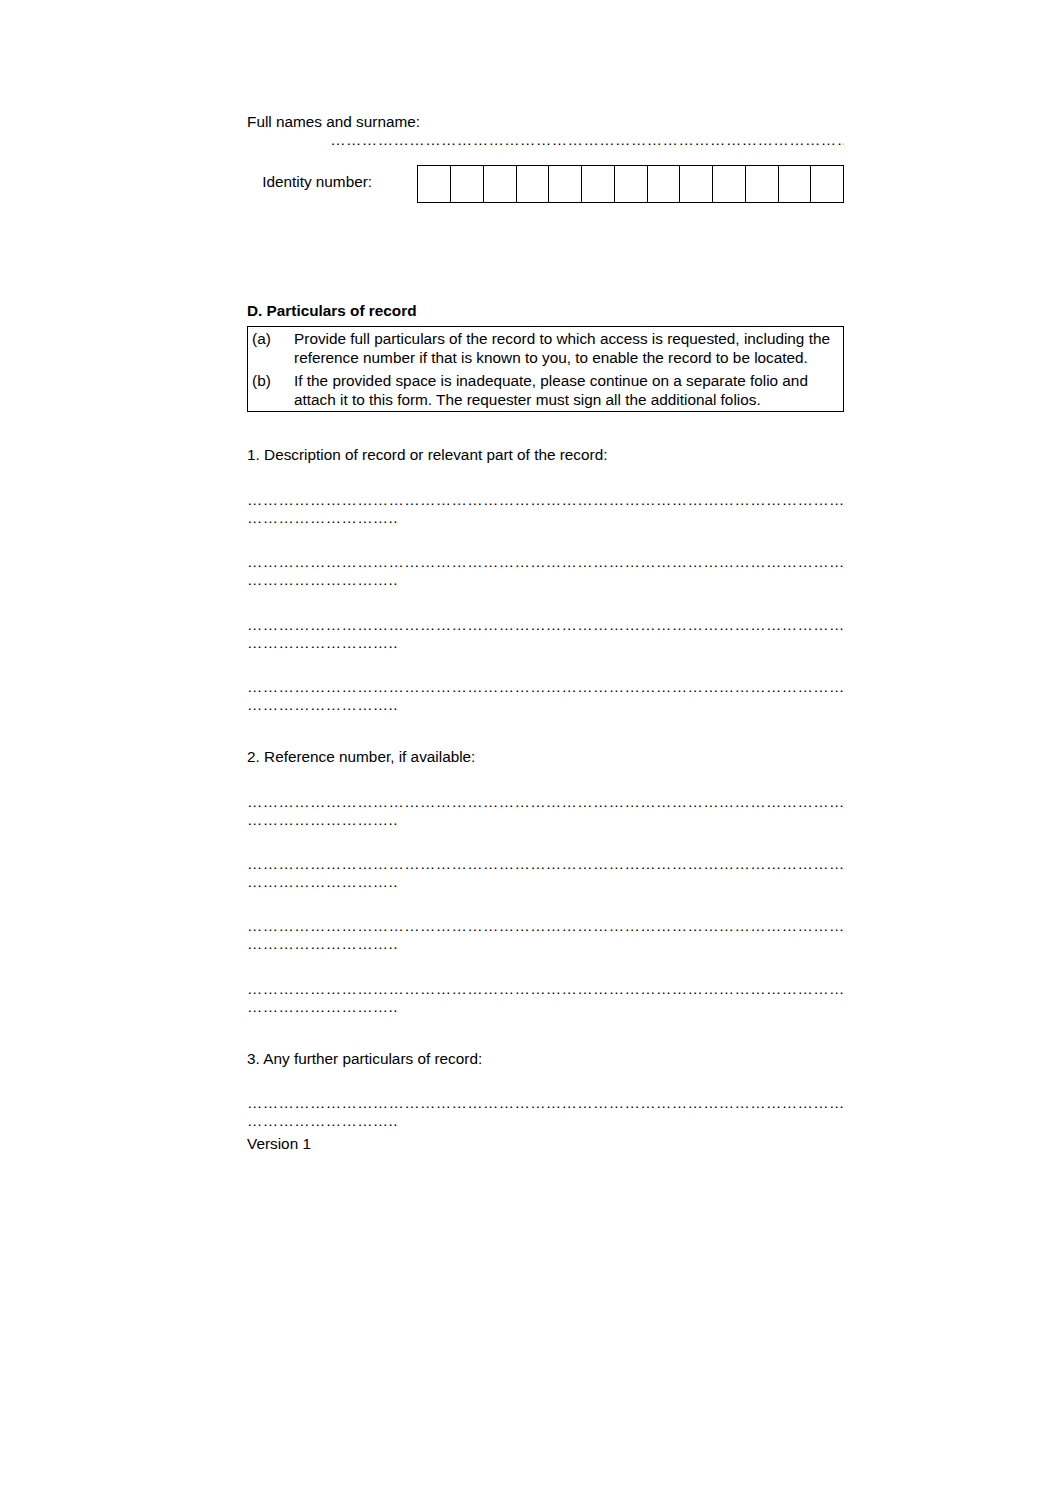Full names and surname:
……………………………………………………………………………………………………………
Identity number:
D. Particulars of record
| (a) | Provide full particulars of the record to which access is requested, including the reference number if that is known to you, to enable the record to be located. |
| (b) | If the provided space is inadequate, please continue on a separate folio and attach it to this form. The requester must sign all the additional folios. |
1. Description of record or relevant part of the record:
…………………………………………………………………………………………………………………
………………………..
…………………………………………………………………………………………………………………
………………………..
…………………………………………………………………………………………………………………
………………………..
…………………………………………………………………………………………………………………
………………………..
2. Reference number, if available:
…………………………………………………………………………………………………………………
………………………..
…………………………………………………………………………………………………………………
………………………..
…………………………………………………………………………………………………………………
………………………..
…………………………………………………………………………………………………………………
………………………..
3. Any further particulars of record:
…………………………………………………………………………………………………………………
………………………..
Version 1